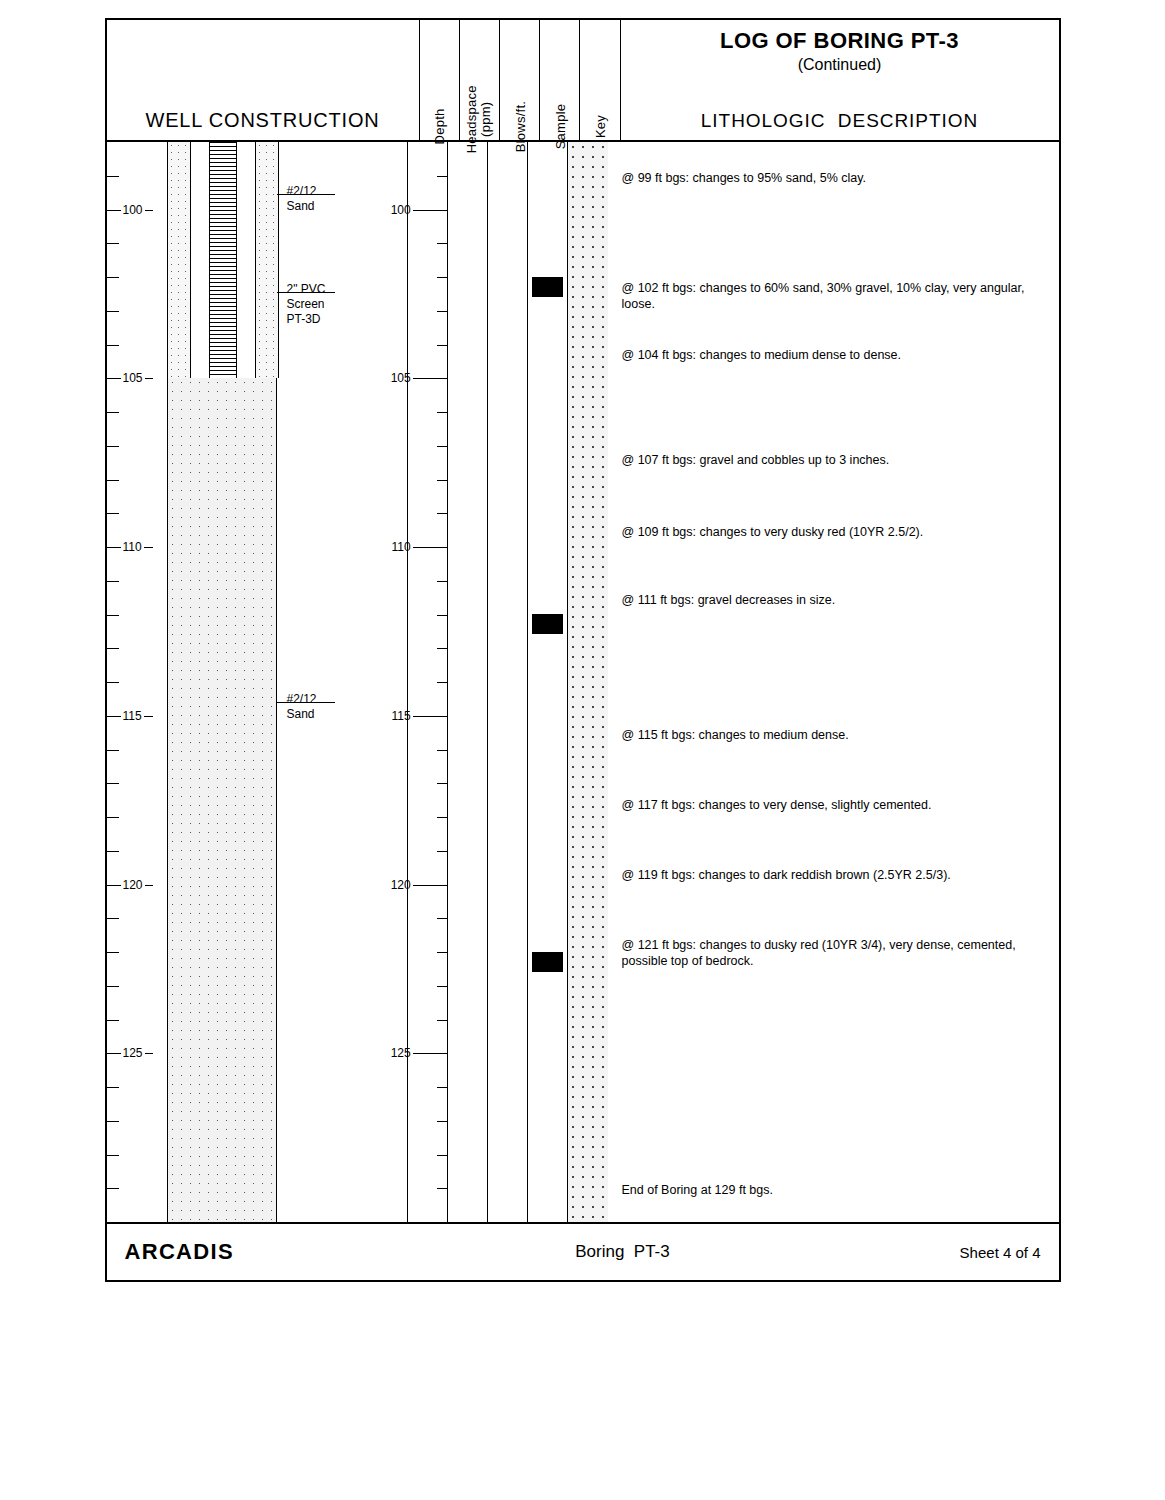WELL CONSTRUCTION
Depth
Headspace
(ppm)
Blows/ft.
Sample
Key
LOG OF BORING PT-3
(Continued)
LITHOLOGIC DESCRIPTION
100
105
110
115
120
125
#2/12
Sand
2" PVC
Screen
PT-3D
#2/12
Sand
100
105
110
115
120
125
@ 99 ft bgs: changes to 95% sand, 5% clay.
@ 102 ft bgs: changes to 60% sand, 30% gravel, 10% clay, very angular, loose.
@ 104 ft bgs: changes to medium dense to dense.
@ 107 ft bgs: gravel and cobbles up to 3 inches.
@ 109 ft bgs: changes to very dusky red (10YR 2.5/2).
@ 111 ft bgs: gravel decreases in size.
@ 115 ft bgs: changes to medium dense.
@ 117 ft bgs: changes to very dense, slightly cemented.
@ 119 ft bgs: changes to dark reddish brown (2.5YR 2.5/3).
@ 121 ft bgs: changes to dusky red (10YR 3/4), very dense, cemented, possible top of bedrock.
End of Boring at 129 ft bgs.
ARCADIS
Boring PT-3
Sheet 4 of 4